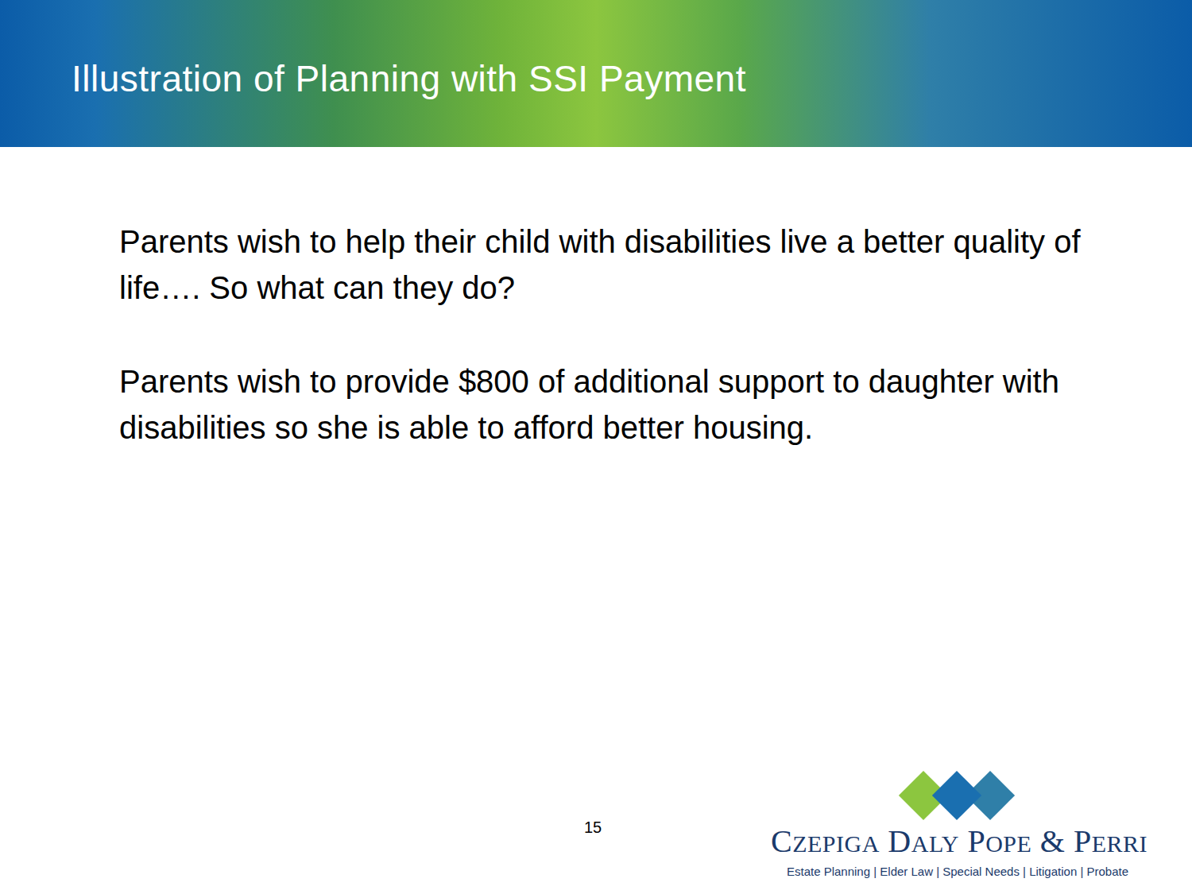Illustration of Planning with SSI Payment
Parents wish to help their child with disabilities live a better quality of life…. So what can they do?
Parents wish to provide $800 of additional support to daughter with disabilities so she is able to afford better housing.
15
CZEPIGA DALY POPE & PERRI
Estate Planning | Elder Law | Special Needs | Litigation | Probate